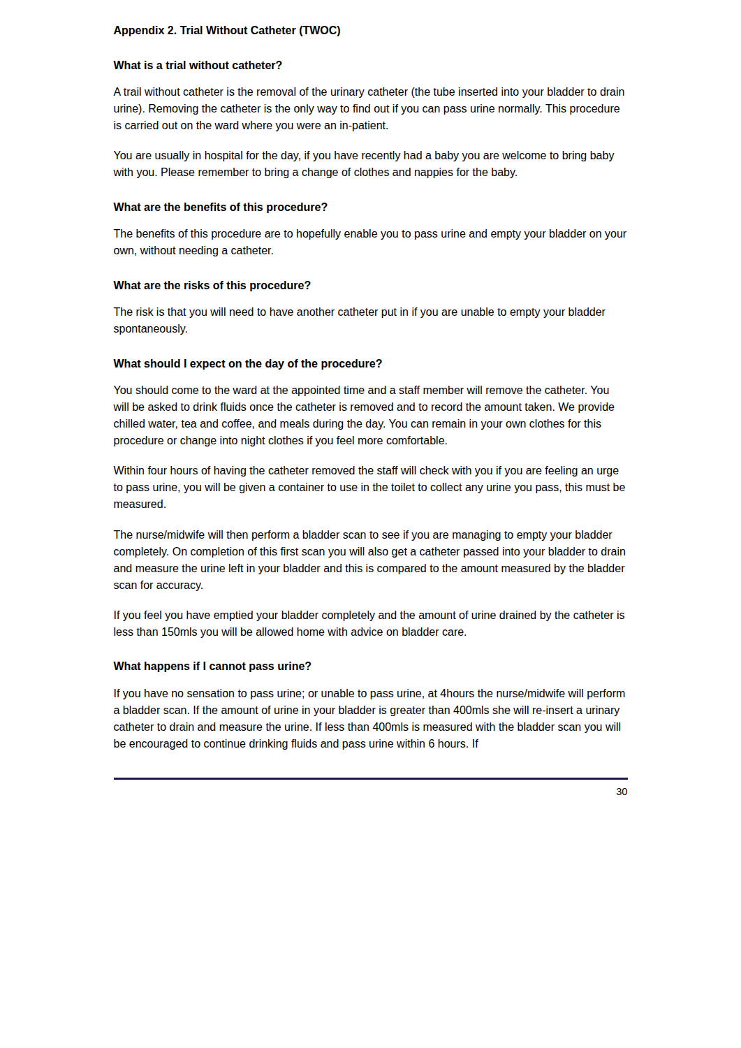Appendix 2. Trial Without Catheter (TWOC)
What is a trial without catheter?
A trail without catheter is the removal of the urinary catheter (the tube inserted into your bladder to drain urine). Removing the catheter is the only way to find out if you can pass urine normally. This procedure is carried out on the ward where you were an in-patient.
You are usually in hospital for the day, if you have recently had a baby you are welcome to bring baby with you. Please remember to bring a change of clothes and nappies for the baby.
What are the benefits of this procedure?
The benefits of this procedure are to hopefully enable you to pass urine and empty your bladder on your own, without needing a catheter.
What are the risks of this procedure?
The risk is that you will need to have another catheter put in if you are unable to empty your bladder spontaneously.
What should I expect on the day of the procedure?
You should come to the ward at the appointed time and a staff member will remove the catheter. You will be asked to drink fluids once the catheter is removed and to record the amount taken. We provide chilled water, tea and coffee, and meals during the day. You can remain in your own clothes for this procedure or change into night clothes if you feel more comfortable.
Within four hours of having the catheter removed the staff will check with you if you are feeling an urge to pass urine, you will be given a container to use in the toilet to collect any urine you pass, this must be measured.
The nurse/midwife will then perform a bladder scan to see if you are managing to empty your bladder completely. On completion of this first scan you will also get a catheter passed into your bladder to drain and measure the urine left in your bladder and this is compared to the amount measured by the bladder scan for accuracy.
If you feel you have emptied your bladder completely and the amount of urine drained by the catheter is less than 150mls you will be allowed home with advice on bladder care.
What happens if I cannot pass urine?
If you have no sensation to pass urine; or unable to pass urine, at 4hours the nurse/midwife will perform a bladder scan. If the amount of urine in your bladder is greater than 400mls she will re-insert a urinary catheter to drain and measure the urine. If less than 400mls is measured with the bladder scan you will be encouraged to continue drinking fluids and pass urine within 6 hours. If
30